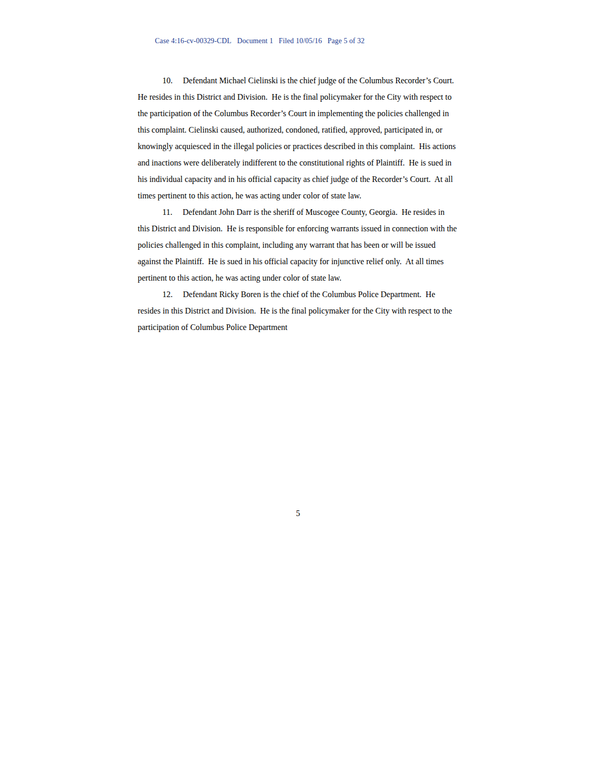Case 4:16-cv-00329-CDL Document 1 Filed 10/05/16 Page 5 of 32
10. Defendant Michael Cielinski is the chief judge of the Columbus Recorder’s Court. He resides in this District and Division. He is the final policymaker for the City with respect to the participation of the Columbus Recorder’s Court in implementing the policies challenged in this complaint. Cielinski caused, authorized, condoned, ratified, approved, participated in, or knowingly acquiesced in the illegal policies or practices described in this complaint. His actions and inactions were deliberately indifferent to the constitutional rights of Plaintiff. He is sued in his individual capacity and in his official capacity as chief judge of the Recorder’s Court. At all times pertinent to this action, he was acting under color of state law.
11. Defendant John Darr is the sheriff of Muscogee County, Georgia. He resides in this District and Division. He is responsible for enforcing warrants issued in connection with the policies challenged in this complaint, including any warrant that has been or will be issued against the Plaintiff. He is sued in his official capacity for injunctive relief only. At all times pertinent to this action, he was acting under color of state law.
12. Defendant Ricky Boren is the chief of the Columbus Police Department. He resides in this District and Division. He is the final policymaker for the City with respect to the participation of Columbus Police Department
5